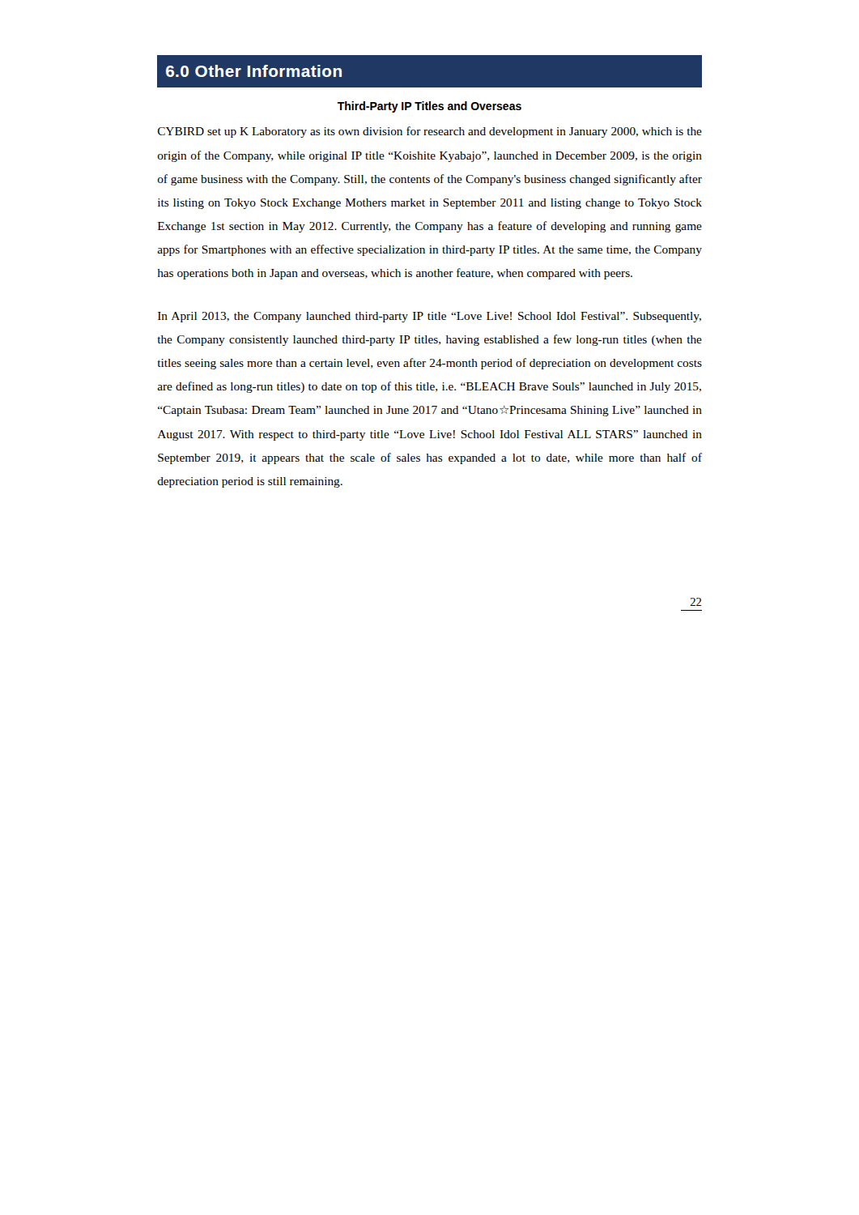6.0 Other Information
Third-Party IP Titles and Overseas
CYBIRD set up K Laboratory as its own division for research and development in January 2000, which is the origin of the Company, while original IP title “Koishite Kyabajo”, launched in December 2009, is the origin of game business with the Company. Still, the contents of the Company's business changed significantly after its listing on Tokyo Stock Exchange Mothers market in September 2011 and listing change to Tokyo Stock Exchange 1st section in May 2012. Currently, the Company has a feature of developing and running game apps for Smartphones with an effective specialization in third-party IP titles. At the same time, the Company has operations both in Japan and overseas, which is another feature, when compared with peers.
In April 2013, the Company launched third-party IP title “Love Live! School Idol Festival”. Subsequently, the Company consistently launched third-party IP titles, having established a few long-run titles (when the titles seeing sales more than a certain level, even after 24-month period of depreciation on development costs are defined as long-run titles) to date on top of this title, i.e. “BLEACH Brave Souls” launched in July 2015, “Captain Tsubasa: Dream Team” launched in June 2017 and “Utano☆Princesama Shining Live” launched in August 2017. With respect to third-party title “Love Live! School Idol Festival ALL STARS” launched in September 2019, it appears that the scale of sales has expanded a lot to date, while more than half of depreciation period is still remaining.
22